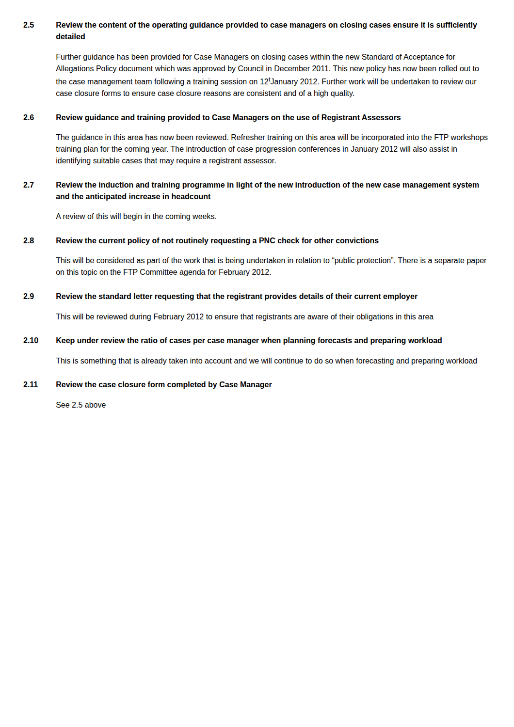2.5
Review the content of the operating guidance provided to case managers on closing cases ensure it is sufficiently detailed
Further guidance has been provided for Case Managers on closing cases within the new Standard of Acceptance for Allegations Policy document which was approved by Council in December 2011. This new policy has now been rolled out to the case management team following a training session on 12tJanuary 2012. Further work will be undertaken to review our case closure forms to ensure case closure reasons are consistent and of a high quality.
2.6
Review guidance and training provided to Case Managers on the use of Registrant Assessors
The guidance in this area has now been reviewed. Refresher training on this area will be incorporated into the FTP workshops training plan for the coming year. The introduction of case progression conferences in January 2012 will also assist in identifying suitable cases that may require a registrant assessor.
2.7
Review the induction and training programme in light of the new introduction of the new case management system and the anticipated increase in headcount
A review of this will begin in the coming weeks.
2.8
Review the current policy of not routinely requesting a PNC check for other convictions
This will be considered as part of the work that is being undertaken in relation to “public protection”. There is a separate paper on this topic on the FTP Committee agenda for February 2012.
2.9
Review the standard letter requesting that the registrant provides details of their current employer
This will be reviewed during February 2012 to ensure that registrants are aware of their obligations in this area
2.10
Keep under review the ratio of cases per case manager when planning forecasts and preparing workload
This is something that is already taken into account and we will continue to do so when forecasting and preparing workload
2.11
Review the case closure form completed by Case Manager
See 2.5 above